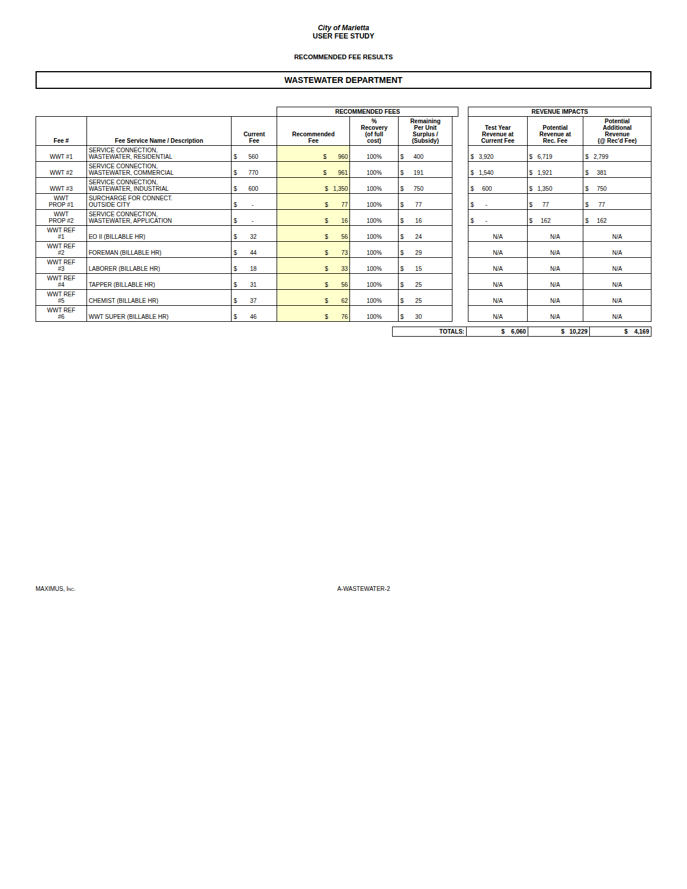City of Marietta
USER FEE STUDY
RECOMMENDED FEE RESULTS
WASTEWATER DEPARTMENT
| | | RECOMMENDED FEES | | REVENUE IMPACTS |
| Fee # | Fee Service Name / Description | Current Fee | Recommended Fee | % Recovery (of full cost) | Remaining Per Unit Surplus / (Subsidy) | | | Test Year Revenue at Current Fee | Potential Revenue at Rec. Fee | Potential Additional Revenue (@ Rec'd Fee) |
| WWT #1 | SERVICE CONNECTION, WASTEWATER, RESIDENTIAL | $ 560 | $ 960 | 100% | $ 400 | | | $ 3,920 | $ 6,719 | $ 2,799 |
| WWT #2 | SERVICE CONNECTION, WASTEWATER, COMMERCIAL | $ 770 | $ 961 | 100% | $ 191 | | | $ 1,540 | $ 1,921 | $ 381 |
| WWT #3 | SERVICE CONNECTION, WASTEWATER, INDUSTRIAL | $ 600 | $ 1,350 | 100% | $ 750 | | | $ 600 | $ 1,350 | $ 750 |
| WWT PROP #1 | SURCHARGE FOR CONNECT. OUTSIDE CITY | $ - | $ 77 | 100% | $ 77 | | | $ - | $ 77 | $ 77 |
| WWT PROP #2 | SERVICE CONNECTION, WASTEWATER, APPLICATION | $ - | $ 16 | 100% | $ 16 | | | $ - | $ 162 | $ 162 |
| WWT REF #1 | EO II (BILLABLE HR) | $ 32 | $ 56 | 100% | $ 24 | | | N/A | N/A | N/A |
| WWT REF #2 | FOREMAN (BILLABLE HR) | $ 44 | $ 73 | 100% | $ 29 | | | N/A | N/A | N/A |
| WWT REF #3 | LABORER (BILLABLE HR) | $ 18 | $ 33 | 100% | $ 15 | | | N/A | N/A | N/A |
| WWT REF #4 | TAPPER (BILLABLE HR) | $ 31 | $ 56 | 100% | $ 25 | | | N/A | N/A | N/A |
| WWT REF #5 | CHEMIST (BILLABLE HR) | $ 37 | $ 62 | 100% | $ 25 | | | N/A | N/A | N/A |
| WWT REF #6 | WWT SUPER (BILLABLE HR) | $ 46 | $ 76 | 100% | $ 30 | | | N/A | N/A | N/A |
| | TOTALS: | $ 6,060 | $ 10,229 | $ 4,169 |
MAXIMUS, Inc.
A-WASTEWATER-2